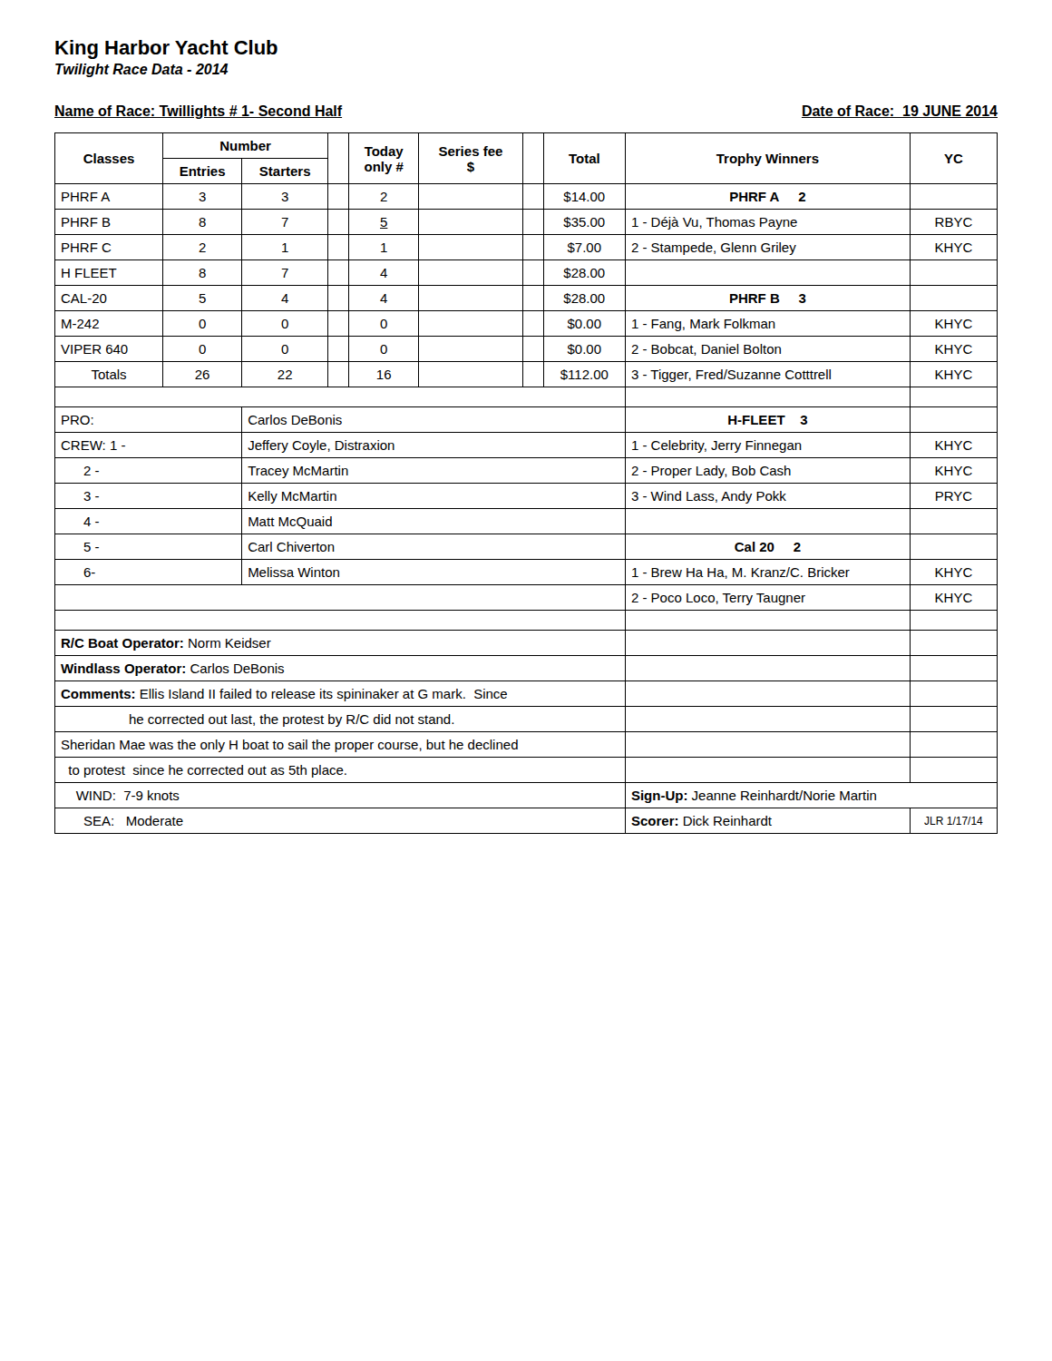King Harbor Yacht Club
Twilight Race Data - 2014
Name of Race: Twillights # 1- Second Half Date of Race: 19 JUNE 2014
| Classes | Number | | Today only # | Series fee $ | | Total | Trophy Winners | YC |
| --- | --- | --- | --- | --- | --- | --- | --- | --- |
| Entries | Starters |
| PHRF A | 3 | 3 | | 2 | | | $14.00 | PHRF A 2 | |
| PHRF B | 8 | 7 | | 5 | | | $35.00 | 1 - Déjà Vu, Thomas Payne | RBYC |
| PHRF C | 2 | 1 | | 1 | | | $7.00 | 2 - Stampede, Glenn Griley | KHYC |
| H FLEET | 8 | 7 | | 4 | | | $28.00 | | |
| CAL-20 | 5 | 4 | | 4 | | | $28.00 | PHRF B 3 | |
| M-242 | 0 | 0 | | 0 | | | $0.00 | 1 - Fang, Mark Folkman | KHYC |
| VIPER 640 | 0 | 0 | | 0 | | | $0.00 | 2 - Bobcat, Daniel Bolton | KHYC |
| Totals | 26 | 22 | | 16 | | | $112.00 | 3 - Tigger, Fred/Suzanne Cotttrell | KHYC |
| PRO: | Carlos DeBonis | H-FLEET 3 | |
| CREW: 1 - | Jeffery Coyle, Distraxion | 1 - Celebrity, Jerry Finnegan | KHYC |
| 2 - | Tracey McMartin | 2 - Proper Lady, Bob Cash | KHYC |
| 3 - | Kelly McMartin | 3 - Wind Lass, Andy Pokk | PRYC |
| 4 - | Matt McQuaid | | |
| 5 - | Carl Chiverton | Cal 20 2 | |
| 6- | Melissa Winton | 1 - Brew Ha Ha, M. Kranz/C. Bricker | KHYC |
| | 2 - Poco Loco, Terry Taugner | KHYC |
| R/C Boat Operator: Norm Keidser | | |
| Windlass Operator: Carlos DeBonis | | |
| Comments: Ellis Island II failed to release its spininaker at G mark. Since | | |
| he corrected out last, the protest by R/C did not stand. | | |
| Sheridan Mae was the only H boat to sail the proper course, but he declined | | |
| to protest since he corrected out as 5th place. | | |
| WIND: 7-9 knots | Sign-Up: Jeanne Reinhardt/Norie Martin |
| SEA: Moderate | Scorer: Dick Reinhardt | JLR 1/17/14 |